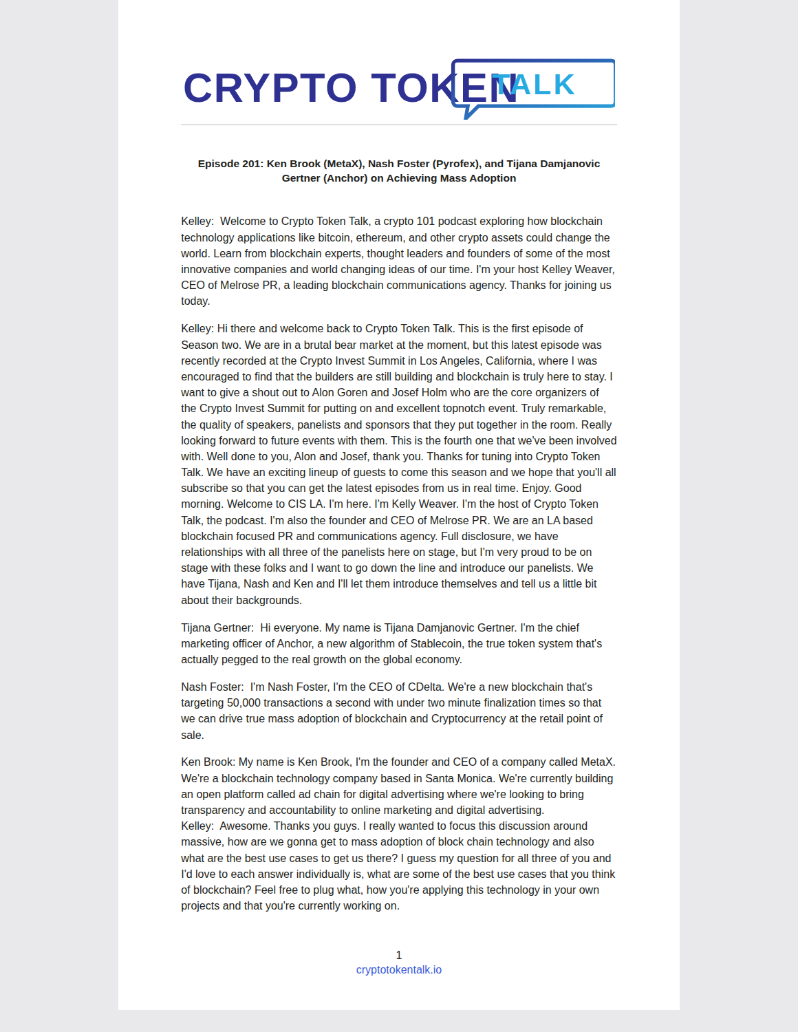Crypto Token Talk CRYPTO TOKEN TALK
Episode 201: Ken Brook (MetaX), Nash Foster (Pyrofex), and Tijana Damjanovic Gertner (Anchor) on Achieving Mass Adoption
Kelley: Welcome to Crypto Token Talk, a crypto 101 podcast exploring how blockchain technology applications like bitcoin, ethereum, and other crypto assets could change the world. Learn from blockchain experts, thought leaders and founders of some of the most innovative companies and world changing ideas of our time. I'm your host Kelley Weaver, CEO of Melrose PR, a leading blockchain communications agency. Thanks for joining us today.
Kelley: Hi there and welcome back to Crypto Token Talk. This is the first episode of Season two. We are in a brutal bear market at the moment, but this latest episode was recently recorded at the Crypto Invest Summit in Los Angeles, California, where I was encouraged to find that the builders are still building and blockchain is truly here to stay. I want to give a shout out to Alon Goren and Josef Holm who are the core organizers of the Crypto Invest Summit for putting on and excellent topnotch event. Truly remarkable, the quality of speakers, panelists and sponsors that they put together in the room. Really looking forward to future events with them. This is the fourth one that we've been involved with. Well done to you, Alon and Josef, thank you. Thanks for tuning into Crypto Token Talk. We have an exciting lineup of guests to come this season and we hope that you'll all subscribe so that you can get the latest episodes from us in real time. Enjoy. Good morning. Welcome to CIS LA. I'm here. I'm Kelly Weaver. I'm the host of Crypto Token Talk, the podcast. I'm also the founder and CEO of Melrose PR. We are an LA based blockchain focused PR and communications agency. Full disclosure, we have relationships with all three of the panelists here on stage, but I'm very proud to be on stage with these folks and I want to go down the line and introduce our panelists. We have Tijana, Nash and Ken and I'll let them introduce themselves and tell us a little bit about their backgrounds.
Tijana Gertner: Hi everyone. My name is Tijana Damjanovic Gertner. I'm the chief marketing officer of Anchor, a new algorithm of Stablecoin, the true token system that's actually pegged to the real growth on the global economy.
Nash Foster: I'm Nash Foster, I'm the CEO of CDelta. We're a new blockchain that's targeting 50,000 transactions a second with under two minute finalization times so that we can drive true mass adoption of blockchain and Cryptocurrency at the retail point of sale.
Ken Brook: My name is Ken Brook, I'm the founder and CEO of a company called MetaX. We're a blockchain technology company based in Santa Monica. We're currently building an open platform called ad chain for digital advertising where we're looking to bring transparency and accountability to online marketing and digital advertising.
Kelley: Awesome. Thanks you guys. I really wanted to focus this discussion around massive, how are we gonna get to mass adoption of block chain technology and also what are the best use cases to get us there? I guess my question for all three of you and I'd love to each answer individually is, what are some of the best use cases that you think of blockchain? Feel free to plug what, how you're applying this technology in your own projects and that you're currently working on.
1 cryptotokentalk.io